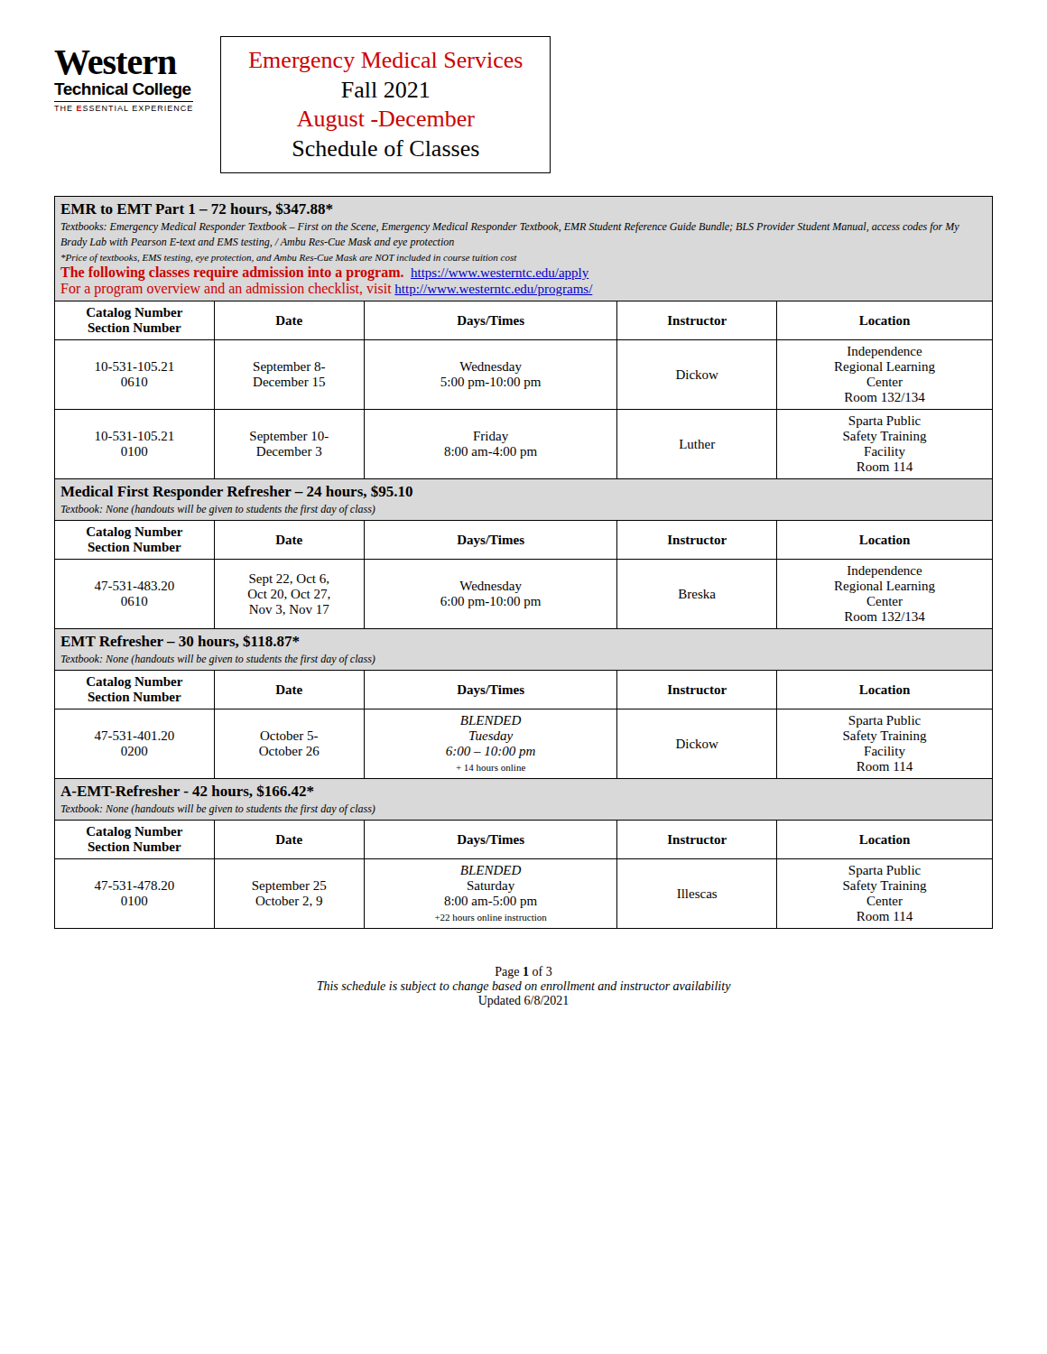Western
Technical College
THE ESSENTIAL EXPERIENCE
Emergency Medical Services
Fall 2021
August -December
Schedule of Classes
| EMR to EMT Part 1 – 72 hours, $347.88* Textbooks: Emergency Medical Responder Textbook – First on the Scene, Emergency Medical Responder Textbook, EMR Student Reference Guide Bundle; BLS Provider Student Manual, access codes for My Brady Lab with Pearson E-text and EMS testing, / Ambu Res-Cue Mask and eye protection *Price of textbooks, EMS testing, eye protection, and Ambu Res-Cue Mask are NOT included in course tuition cost The following classes require admission into a program. https://www.westerntc.edu/apply For a program overview and an admission checklist, visit http://www.westerntc.edu/programs/ |
| Catalog Number Section Number | Date | Days/Times | Instructor | Location |
| 10-531-105.21 0610 | September 8- December 15 | Wednesday 5:00 pm-10:00 pm | Dickow | Independence Regional Learning Center Room 132/134 |
| 10-531-105.21 0100 | September 10- December 3 | Friday 8:00 am-4:00 pm | Luther | Sparta Public Safety Training Facility Room 114 |
| Medical First Responder Refresher – 24 hours, $95.10 Textbook: None (handouts will be given to students the first day of class) |
| Catalog Number Section Number | Date | Days/Times | Instructor | Location |
| 47-531-483.20 0610 | Sept 22, Oct 6, Oct 20, Oct 27, Nov 3, Nov 17 | Wednesday 6:00 pm-10:00 pm | Breska | Independence Regional Learning Center Room 132/134 |
| EMT Refresher – 30 hours, $118.87* Textbook: None (handouts will be given to students the first day of class) |
| Catalog Number Section Number | Date | Days/Times | Instructor | Location |
| 47-531-401.20 0200 | October 5- October 26 | BLENDED Tuesday 6:00 – 10:00 pm + 14 hours online | Dickow | Sparta Public Safety Training Facility Room 114 |
| A-EMT-Refresher - 42 hours, $166.42* Textbook: None (handouts will be given to students the first day of class) |
| Catalog Number Section Number | Date | Days/Times | Instructor | Location |
| 47-531-478.20 0100 | September 25 October 2, 9 | BLENDED Saturday 8:00 am-5:00 pm +22 hours online instruction | Illescas | Sparta Public Safety Training Center Room 114 |
Page 1 of 3
This schedule is subject to change based on enrollment and instructor availability
Updated 6/8/2021